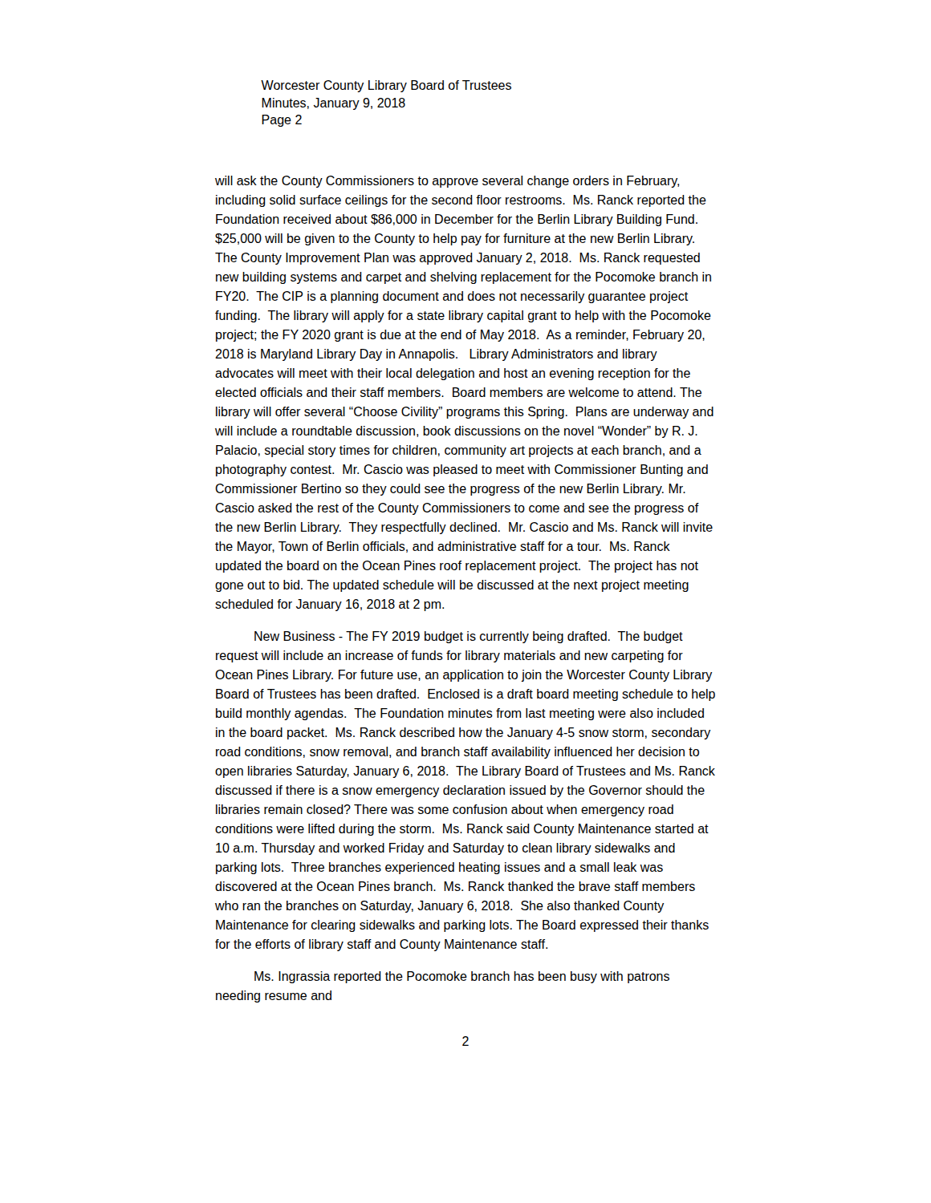Worcester County Library Board of Trustees
Minutes, January 9, 2018
Page 2
will ask the County Commissioners to approve several change orders in February, including solid surface ceilings for the second floor restrooms. Ms. Ranck reported the Foundation received about $86,000 in December for the Berlin Library Building Fund. $25,000 will be given to the County to help pay for furniture at the new Berlin Library. The County Improvement Plan was approved January 2, 2018. Ms. Ranck requested new building systems and carpet and shelving replacement for the Pocomoke branch in FY20. The CIP is a planning document and does not necessarily guarantee project funding. The library will apply for a state library capital grant to help with the Pocomoke project; the FY 2020 grant is due at the end of May 2018. As a reminder, February 20, 2018 is Maryland Library Day in Annapolis. Library Administrators and library advocates will meet with their local delegation and host an evening reception for the elected officials and their staff members. Board members are welcome to attend. The library will offer several “Choose Civility” programs this Spring. Plans are underway and will include a roundtable discussion, book discussions on the novel “Wonder” by R. J. Palacio, special story times for children, community art projects at each branch, and a photography contest. Mr. Cascio was pleased to meet with Commissioner Bunting and Commissioner Bertino so they could see the progress of the new Berlin Library. Mr. Cascio asked the rest of the County Commissioners to come and see the progress of the new Berlin Library. They respectfully declined. Mr. Cascio and Ms. Ranck will invite the Mayor, Town of Berlin officials, and administrative staff for a tour. Ms. Ranck updated the board on the Ocean Pines roof replacement project. The project has not gone out to bid. The updated schedule will be discussed at the next project meeting scheduled for January 16, 2018 at 2 pm.
New Business - The FY 2019 budget is currently being drafted. The budget request will include an increase of funds for library materials and new carpeting for Ocean Pines Library. For future use, an application to join the Worcester County Library Board of Trustees has been drafted. Enclosed is a draft board meeting schedule to help build monthly agendas. The Foundation minutes from last meeting were also included in the board packet. Ms. Ranck described how the January 4-5 snow storm, secondary road conditions, snow removal, and branch staff availability influenced her decision to open libraries Saturday, January 6, 2018. The Library Board of Trustees and Ms. Ranck discussed if there is a snow emergency declaration issued by the Governor should the libraries remain closed? There was some confusion about when emergency road conditions were lifted during the storm. Ms. Ranck said County Maintenance started at 10 a.m. Thursday and worked Friday and Saturday to clean library sidewalks and parking lots. Three branches experienced heating issues and a small leak was discovered at the Ocean Pines branch. Ms. Ranck thanked the brave staff members who ran the branches on Saturday, January 6, 2018. She also thanked County Maintenance for clearing sidewalks and parking lots. The Board expressed their thanks for the efforts of library staff and County Maintenance staff.
Ms. Ingrassia reported the Pocomoke branch has been busy with patrons needing resume and
2